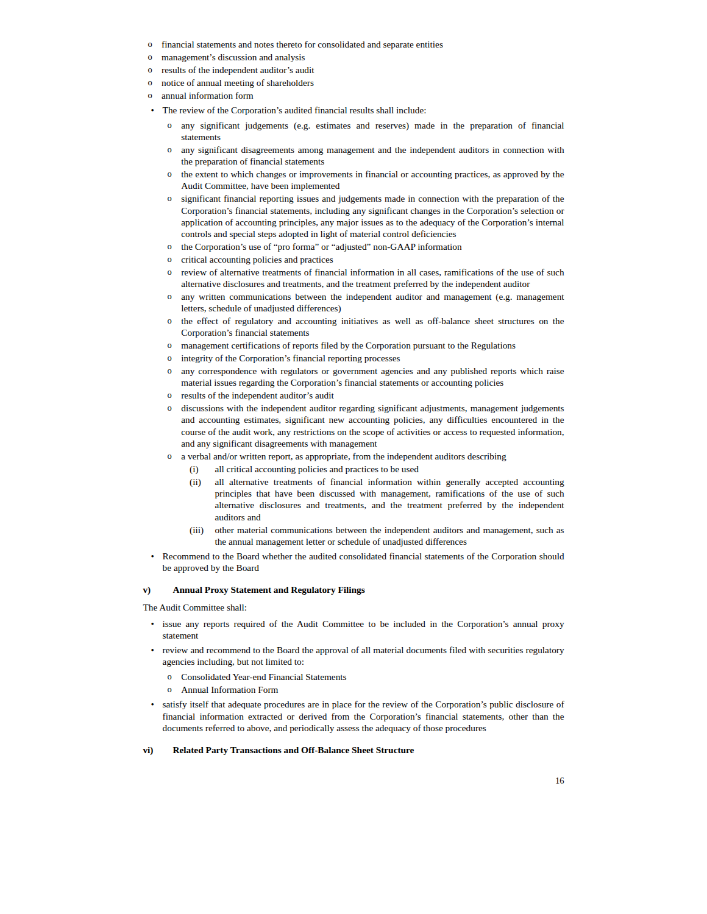financial statements and notes thereto for consolidated and separate entities
management’s discussion and analysis
results of the independent auditor’s audit
notice of annual meeting of shareholders
annual information form
The review of the Corporation’s audited financial results shall include:
any significant judgements (e.g. estimates and reserves) made in the preparation of financial statements
any significant disagreements among management and the independent auditors in connection with the preparation of financial statements
the extent to which changes or improvements in financial or accounting practices, as approved by the Audit Committee, have been implemented
significant financial reporting issues and judgements made in connection with the preparation of the Corporation’s financial statements, including any significant changes in the Corporation’s selection or application of accounting principles, any major issues as to the adequacy of the Corporation’s internal controls and special steps adopted in light of material control deficiencies
the Corporation’s use of “pro forma” or “adjusted” non-GAAP information
critical accounting policies and practices
review of alternative treatments of financial information in all cases, ramifications of the use of such alternative disclosures and treatments, and the treatment preferred by the independent auditor
any written communications between the independent auditor and management (e.g. management letters, schedule of unadjusted differences)
the effect of regulatory and accounting initiatives as well as off-balance sheet structures on the Corporation’s financial statements
management certifications of reports filed by the Corporation pursuant to the Regulations
integrity of the Corporation’s financial reporting processes
any correspondence with regulators or government agencies and any published reports which raise material issues regarding the Corporation’s financial statements or accounting policies
results of the independent auditor’s audit
discussions with the independent auditor regarding significant adjustments, management judgements and accounting estimates, significant new accounting policies, any difficulties encountered in the course of the audit work, any restrictions on the scope of activities or access to requested information, and any significant disagreements with management
a verbal and/or written report, as appropriate, from the independent auditors describing
all critical accounting policies and practices to be used
all alternative treatments of financial information within generally accepted accounting principles that have been discussed with management, ramifications of the use of such alternative disclosures and treatments, and the treatment preferred by the independent auditors and
other material communications between the independent auditors and management, such as the annual management letter or schedule of unadjusted differences
Recommend to the Board whether the audited consolidated financial statements of the Corporation should be approved by the Board
v) Annual Proxy Statement and Regulatory Filings
The Audit Committee shall:
issue any reports required of the Audit Committee to be included in the Corporation’s annual proxy statement
review and recommend to the Board the approval of all material documents filed with securities regulatory agencies including, but not limited to:
Consolidated Year-end Financial Statements
Annual Information Form
satisfy itself that adequate procedures are in place for the review of the Corporation’s public disclosure of financial information extracted or derived from the Corporation’s financial statements, other than the documents referred to above, and periodically assess the adequacy of those procedures
vi) Related Party Transactions and Off-Balance Sheet Structure
16